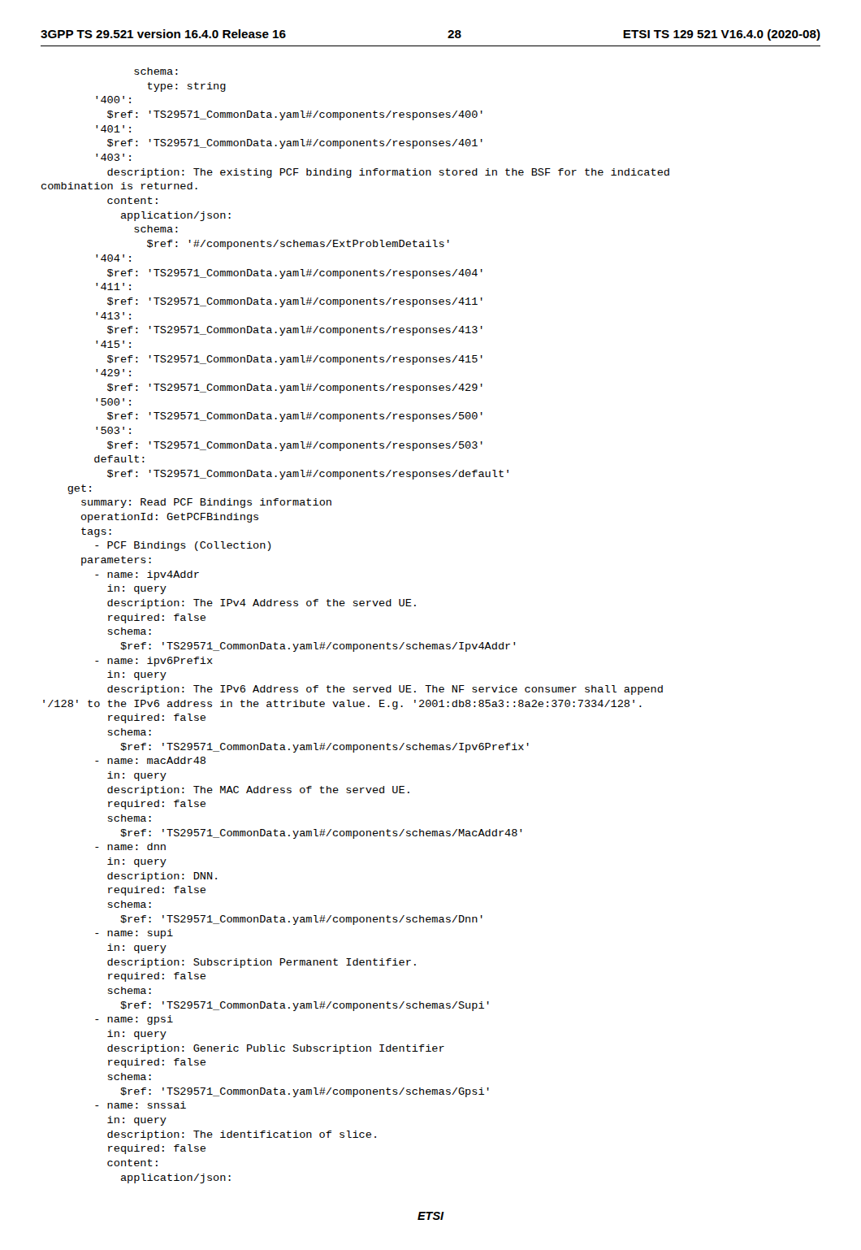3GPP TS 29.521 version 16.4.0 Release 16 28 ETSI TS 129 521 V16.4.0 (2020-08)
              schema:
                type: string
        '400':
          $ref: 'TS29571_CommonData.yaml#/components/responses/400'
        '401':
          $ref: 'TS29571_CommonData.yaml#/components/responses/401'
        '403':
          description: The existing PCF binding information stored in the BSF for the indicated
combination is returned.
          content:
            application/json:
              schema:
                $ref: '#/components/schemas/ExtProblemDetails'
        '404':
          $ref: 'TS29571_CommonData.yaml#/components/responses/404'
        '411':
          $ref: 'TS29571_CommonData.yaml#/components/responses/411'
        '413':
          $ref: 'TS29571_CommonData.yaml#/components/responses/413'
        '415':
          $ref: 'TS29571_CommonData.yaml#/components/responses/415'
        '429':
          $ref: 'TS29571_CommonData.yaml#/components/responses/429'
        '500':
          $ref: 'TS29571_CommonData.yaml#/components/responses/500'
        '503':
          $ref: 'TS29571_CommonData.yaml#/components/responses/503'
        default:
          $ref: 'TS29571_CommonData.yaml#/components/responses/default'
    get:
      summary: Read PCF Bindings information
      operationId: GetPCFBindings
      tags:
        - PCF Bindings (Collection)
      parameters:
        - name: ipv4Addr
          in: query
          description: The IPv4 Address of the served UE.
          required: false
          schema:
            $ref: 'TS29571_CommonData.yaml#/components/schemas/Ipv4Addr'
        - name: ipv6Prefix
          in: query
          description: The IPv6 Address of the served UE. The NF service consumer shall append
'/128' to the IPv6 address in the attribute value. E.g. '2001:db8:85a3::8a2e:370:7334/128'.
          required: false
          schema:
            $ref: 'TS29571_CommonData.yaml#/components/schemas/Ipv6Prefix'
        - name: macAddr48
          in: query
          description: The MAC Address of the served UE.
          required: false
          schema:
            $ref: 'TS29571_CommonData.yaml#/components/schemas/MacAddr48'
        - name: dnn
          in: query
          description: DNN.
          required: false
          schema:
            $ref: 'TS29571_CommonData.yaml#/components/schemas/Dnn'
        - name: supi
          in: query
          description: Subscription Permanent Identifier.
          required: false
          schema:
            $ref: 'TS29571_CommonData.yaml#/components/schemas/Supi'
        - name: gpsi
          in: query
          description: Generic Public Subscription Identifier
          required: false
          schema:
            $ref: 'TS29571_CommonData.yaml#/components/schemas/Gpsi'
        - name: snssai
          in: query
          description: The identification of slice.
          required: false
          content:
            application/json:
ETSI